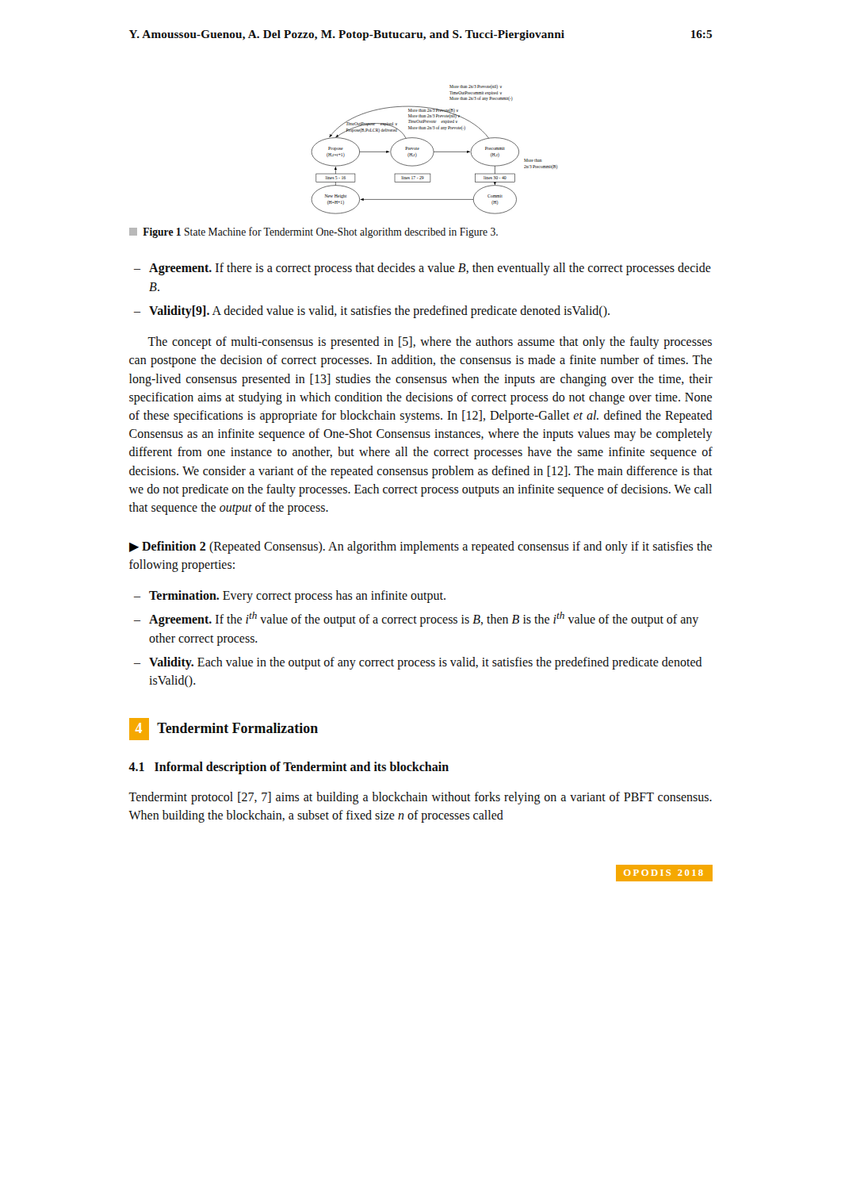Y. Amoussou-Guenou, A. Del Pozzo, M. Potop-Butucaru, and S. Tucci-Piergiovanni 16:5
Propose (H,r=r+1) Prevote (H,r) Precommit (H,r) New Height (H=H+1) Commit (H) lines 5 - 16 lines 17 - 29 lines 30 - 40 TimeOutPropose expired ∨ Propose(B,PoLCR) delivered More than 2n/3 Prevote(B) ∨ More than 2n/3 Prevote(nil) ∨ TimeOutPrevote expired ∨ More than 2n/3 of any Prevote(-) More than 2n/3 Prevote(nil) ∨ TimeOutPrecommit expired ∨ More than 2n/3 of any Precommit(-) More than 2n/3 Precommit(B)
Figure 1 State Machine for Tendermint One-Shot algorithm described in Figure 3.
Agreement. If there is a correct process that decides a value B, then eventually all the correct processes decide B.
Validity[9]. A decided value is valid, it satisfies the predefined predicate denoted isValid().
The concept of multi-consensus is presented in [5], where the authors assume that only the faulty processes can postpone the decision of correct processes. In addition, the consensus is made a finite number of times. The long-lived consensus presented in [13] studies the consensus when the inputs are changing over the time, their specification aims at studying in which condition the decisions of correct process do not change over time. None of these specifications is appropriate for blockchain systems. In [12], Delporte-Gallet et al. defined the Repeated Consensus as an infinite sequence of One-Shot Consensus instances, where the inputs values may be completely different from one instance to another, but where all the correct processes have the same infinite sequence of decisions. We consider a variant of the repeated consensus problem as defined in [12]. The main difference is that we do not predicate on the faulty processes. Each correct process outputs an infinite sequence of decisions. We call that sequence the output of the process.
▶ Definition 2 (Repeated Consensus). An algorithm implements a repeated consensus if and only if it satisfies the following properties:
Termination. Every correct process has an infinite output.
Agreement. If the ith value of the output of a correct process is B, then B is the ith value of the output of any other correct process.
Validity. Each value in the output of any correct process is valid, it satisfies the predefined predicate denoted isValid().
4 Tendermint Formalization
4.1 Informal description of Tendermint and its blockchain
Tendermint protocol [27, 7] aims at building a blockchain without forks relying on a variant of PBFT consensus. When building the blockchain, a subset of fixed size n of processes called
OPODIS 2018